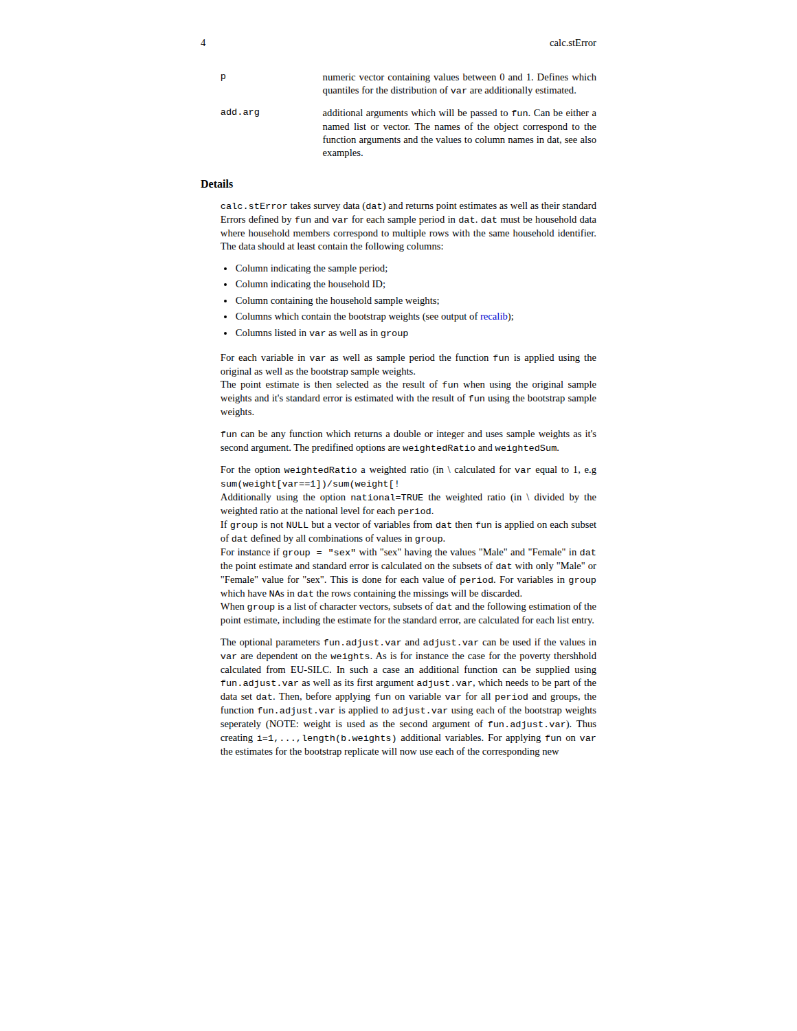4 calc.stError
p
numeric vector containing values between 0 and 1. Defines which quantiles for the distribution of var are additionally estimated.
add.arg
additional arguments which will be passed to fun. Can be either a named list or vector. The names of the object correspond to the function arguments and the values to column names in dat, see also examples.
Details
calc.stError takes survey data (dat) and returns point estimates as well as their standard Errors defined by fun and var for each sample period in dat. dat must be household data where household members correspond to multiple rows with the same household identifier. The data should at least contain the following columns:
Column indicating the sample period;
Column indicating the household ID;
Column containing the household sample weights;
Columns which contain the bootstrap weights (see output of recalib);
Columns listed in var as well as in group
For each variable in var as well as sample period the function fun is applied using the original as well as the bootstrap sample weights.
The point estimate is then selected as the result of fun when using the original sample weights and it's standard error is estimated with the result of fun using the bootstrap sample weights.
fun can be any function which returns a double or integer and uses sample weights as it's second argument. The predifined options are weightedRatio and weightedSum.
For the option weightedRatio a weighted ratio (in \ calculated for var equal to 1, e.g sum(weight[var==1])/sum(weight[!
Additionally using the option national=TRUE the weighted ratio (in \ divided by the weighted ratio at the national level for each period.
If group is not NULL but a vector of variables from dat then fun is applied on each subset of dat defined by all combinations of values in group.
For instance if group = "sex" with "sex" having the values "Male" and "Female" in dat the point estimate and standard error is calculated on the subsets of dat with only "Male" or "Female" value for "sex". This is done for each value of period. For variables in group which have NAs in dat the rows containing the missings will be discarded.
When group is a list of character vectors, subsets of dat and the following estimation of the point estimate, including the estimate for the standard error, are calculated for each list entry.
The optional parameters fun.adjust.var and adjust.var can be used if the values in var are dependent on the weights. As is for instance the case for the poverty thershhold calculated from EU-SILC. In such a case an additional function can be supplied using fun.adjust.var as well as its first argument adjust.var, which needs to be part of the data set dat. Then, before applying fun on variable var for all period and groups, the function fun.adjust.var is applied to adjust.var using each of the bootstrap weights seperately (NOTE: weight is used as the second argument of fun.adjust.var). Thus creating i=1,...,length(b.weights) additional variables. For applying fun on var the estimates for the bootstrap replicate will now use each of the corresponding new